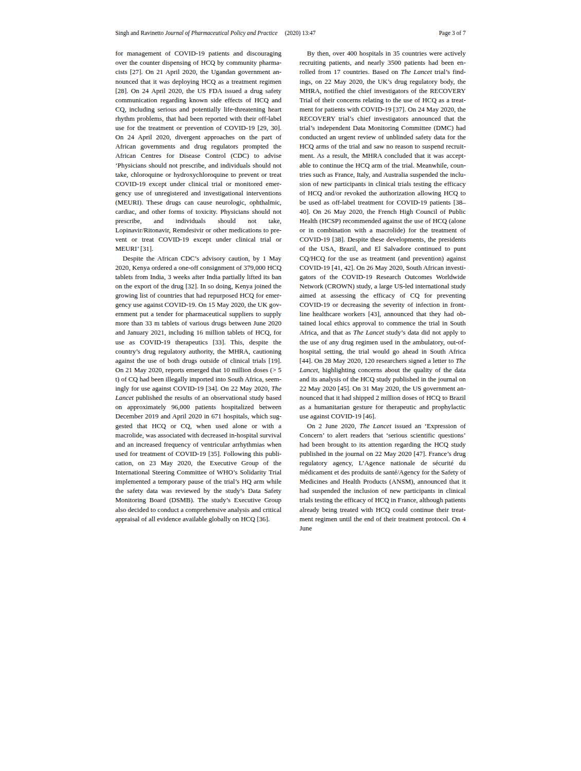Singh and Ravinetto Journal of Pharmaceutical Policy and Practice (2020) 13:47 Page 3 of 7
for management of COVID-19 patients and discouraging over the counter dispensing of HCQ by community pharmacists [27]. On 21 April 2020, the Ugandan government announced that it was deploying HCQ as a treatment regimen [28]. On 24 April 2020, the US FDA issued a drug safety communication regarding known side effects of HCQ and CQ, including serious and potentially life-threatening heart rhythm problems, that had been reported with their off-label use for the treatment or prevention of COVID-19 [29, 30]. On 24 April 2020, divergent approaches on the part of African governments and drug regulators prompted the African Centres for Disease Control (CDC) to advise ‘Physicians should not prescribe, and individuals should not take, chloroquine or hydroxychloroquine to prevent or treat COVID-19 except under clinical trial or monitored emergency use of unregistered and investigational interventions (MEURI). These drugs can cause neurologic, ophthalmic, cardiac, and other forms of toxicity. Physicians should not prescribe, and individuals should not take, Lopinavir/Ritonavir, Remdesivir or other medications to prevent or treat COVID-19 except under clinical trial or MEURI’ [31].
Despite the African CDC’s advisory caution, by 1 May 2020, Kenya ordered a one-off consignment of 379,000 HCQ tablets from India, 3 weeks after India partially lifted its ban on the export of the drug [32]. In so doing, Kenya joined the growing list of countries that had repurposed HCQ for emergency use against COVID-19. On 15 May 2020, the UK government put a tender for pharmaceutical suppliers to supply more than 33 m tablets of various drugs between June 2020 and January 2021, including 16 million tablets of HCQ, for use as COVID-19 therapeutics [33]. This, despite the country’s drug regulatory authority, the MHRA, cautioning against the use of both drugs outside of clinical trials [19]. On 21 May 2020, reports emerged that 10 million doses (> 5 t) of CQ had been illegally imported into South Africa, seemingly for use against COVID-19 [34]. On 22 May 2020, The Lancet published the results of an observational study based on approximately 96,000 patients hospitalized between December 2019 and April 2020 in 671 hospitals, which suggested that HCQ or CQ, when used alone or with a macrolide, was associated with decreased in-hospital survival and an increased frequency of ventricular arrhythmias when used for treatment of COVID-19 [35]. Following this publication, on 23 May 2020, the Executive Group of the International Steering Committee of WHO’s Solidarity Trial implemented a temporary pause of the trial’s HQ arm while the safety data was reviewed by the study’s Data Safety Monitoring Board (DSMB). The study’s Executive Group also decided to conduct a comprehensive analysis and critical appraisal of all evidence available globally on HCQ [36].
By then, over 400 hospitals in 35 countries were actively recruiting patients, and nearly 3500 patients had been enrolled from 17 countries. Based on The Lancet trial’s findings, on 22 May 2020, the UK’s drug regulatory body, the MHRA, notified the chief investigators of the RECOVERY Trial of their concerns relating to the use of HCQ as a treatment for patients with COVID-19 [37]. On 24 May 2020, the RECOVERY trial’s chief investigators announced that the trial’s independent Data Monitoring Committee (DMC) had conducted an urgent review of unblinded safety data for the HCQ arms of the trial and saw no reason to suspend recruitment. As a result, the MHRA concluded that it was acceptable to continue the HCQ arm of the trial. Meanwhile, countries such as France, Italy, and Australia suspended the inclusion of new participants in clinical trials testing the efficacy of HCQ and/or revoked the authorization allowing HCQ to be used as off-label treatment for COVID-19 patients [38–40]. On 26 May 2020, the French High Council of Public Health (HCSP) recommended against the use of HCQ (alone or in combination with a macrolide) for the treatment of COVID-19 [38]. Despite these developments, the presidents of the USA, Brazil, and El Salvadore continued to punt CQ/HCQ for the use as treatment (and prevention) against COVID-19 [41, 42]. On 26 May 2020, South African investigators of the COVID-19 Research Outcomes Worldwide Network (CROWN) study, a large US-led international study aimed at assessing the efficacy of CQ for preventing COVID-19 or decreasing the severity of infection in front-line healthcare workers [43], announced that they had obtained local ethics approval to commence the trial in South Africa, and that as The Lancet study’s data did not apply to the use of any drug regimen used in the ambulatory, out-of-hospital setting, the trial would go ahead in South Africa [44]. On 28 May 2020, 120 researchers signed a letter to The Lancet, highlighting concerns about the quality of the data and its analysis of the HCQ study published in the journal on 22 May 2020 [45]. On 31 May 2020, the US government announced that it had shipped 2 million doses of HCQ to Brazil as a humanitarian gesture for therapeutic and prophylactic use against COVID-19 [46].
On 2 June 2020, The Lancet issued an ‘Expression of Concern’ to alert readers that ‘serious scientific questions’ had been brought to its attention regarding the HCQ study published in the journal on 22 May 2020 [47]. France’s drug regulatory agency, L’Agence nationale de sécurité du médicament et des produits de santé/Agency for the Safety of Medicines and Health Products (ANSM), announced that it had suspended the inclusion of new participants in clinical trials testing the efficacy of HCQ in France, although patients already being treated with HCQ could continue their treatment regimen until the end of their treatment protocol. On 4 June